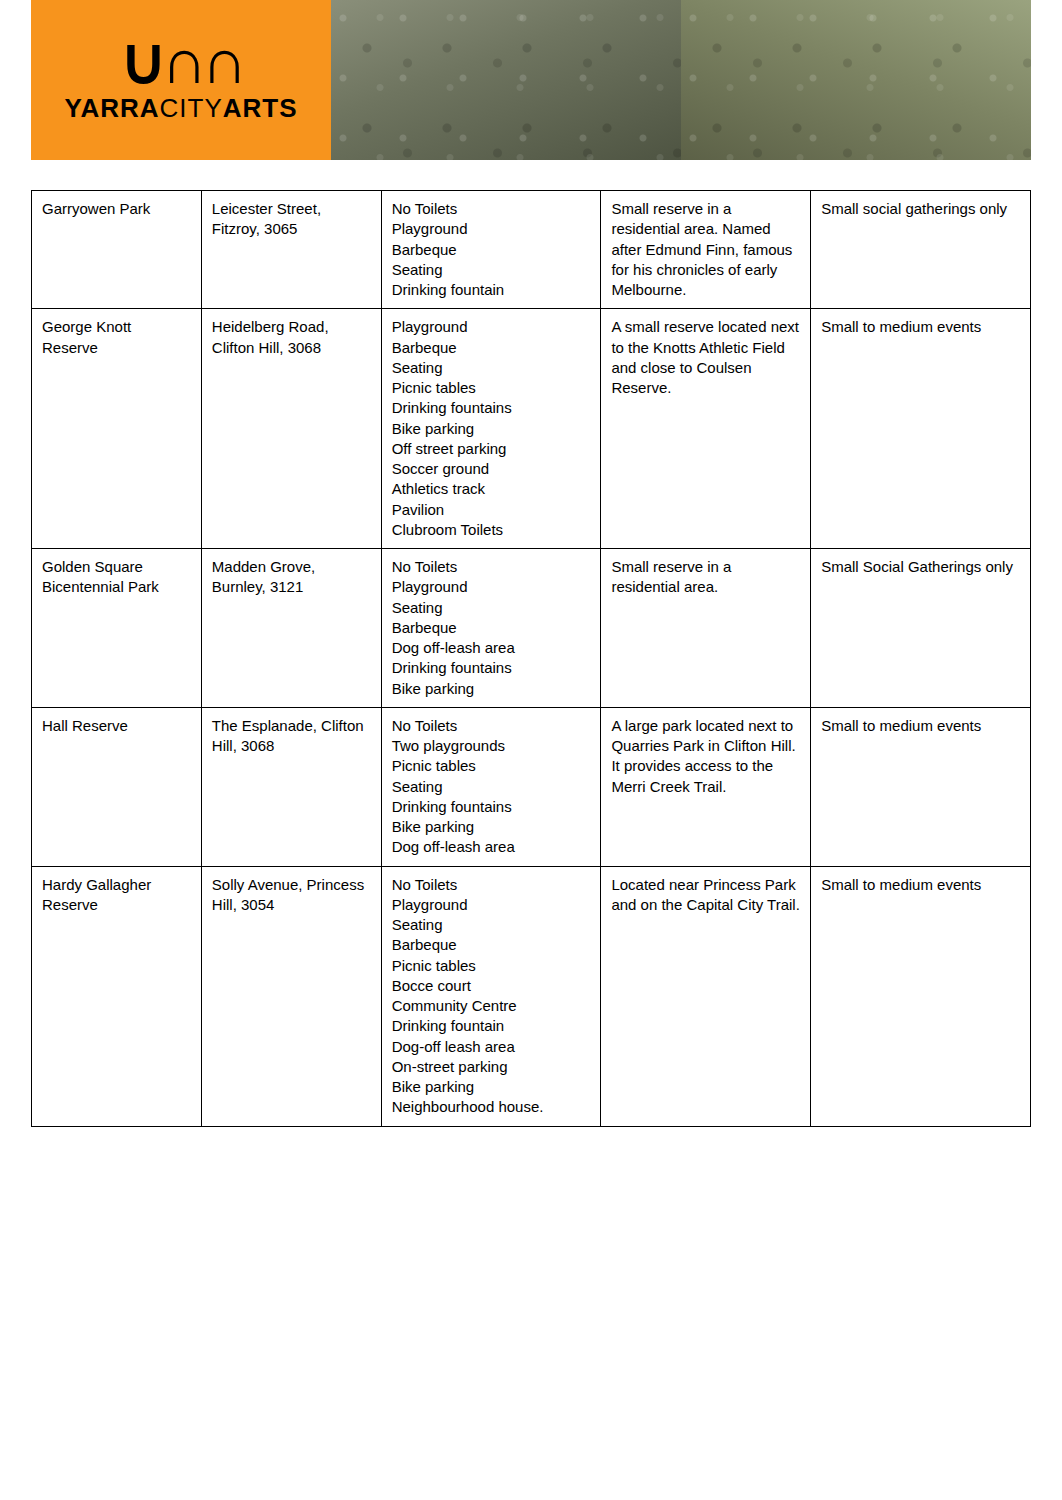∪∩∩
YARRACITYARTS
| Garryowen Park | Leicester Street, Fitzroy, 3065 | No Toilets Playground Barbeque Seating Drinking fountain | Small reserve in a residential area. Named after Edmund Finn, famous for his chronicles of early Melbourne. | Small social gatherings only |
| George Knott Reserve | Heidelberg Road, Clifton Hill, 3068 | Playground Barbeque Seating Picnic tables Drinking fountains Bike parking Off street parking Soccer ground Athletics track Pavilion Clubroom Toilets | A small reserve located next to the Knotts Athletic Field and close to Coulsen Reserve. | Small to medium events |
| Golden Square Bicentennial Park | Madden Grove, Burnley, 3121 | No Toilets Playground Seating Barbeque Dog off-leash area Drinking fountains Bike parking | Small reserve in a residential area. | Small Social Gatherings only |
| Hall Reserve | The Esplanade, Clifton Hill, 3068 | No Toilets Two playgrounds Picnic tables Seating Drinking fountains Bike parking Dog off-leash area | A large park located next to Quarries Park in Clifton Hill. It provides access to the Merri Creek Trail. | Small to medium events |
| Hardy Gallagher Reserve | Solly Avenue, Princess Hill, 3054 | No Toilets Playground Seating Barbeque Picnic tables Bocce court Community Centre Drinking fountain Dog-off leash area On-street parking Bike parking Neighbourhood house. | Located near Princess Park and on the Capital City Trail. | Small to medium events |